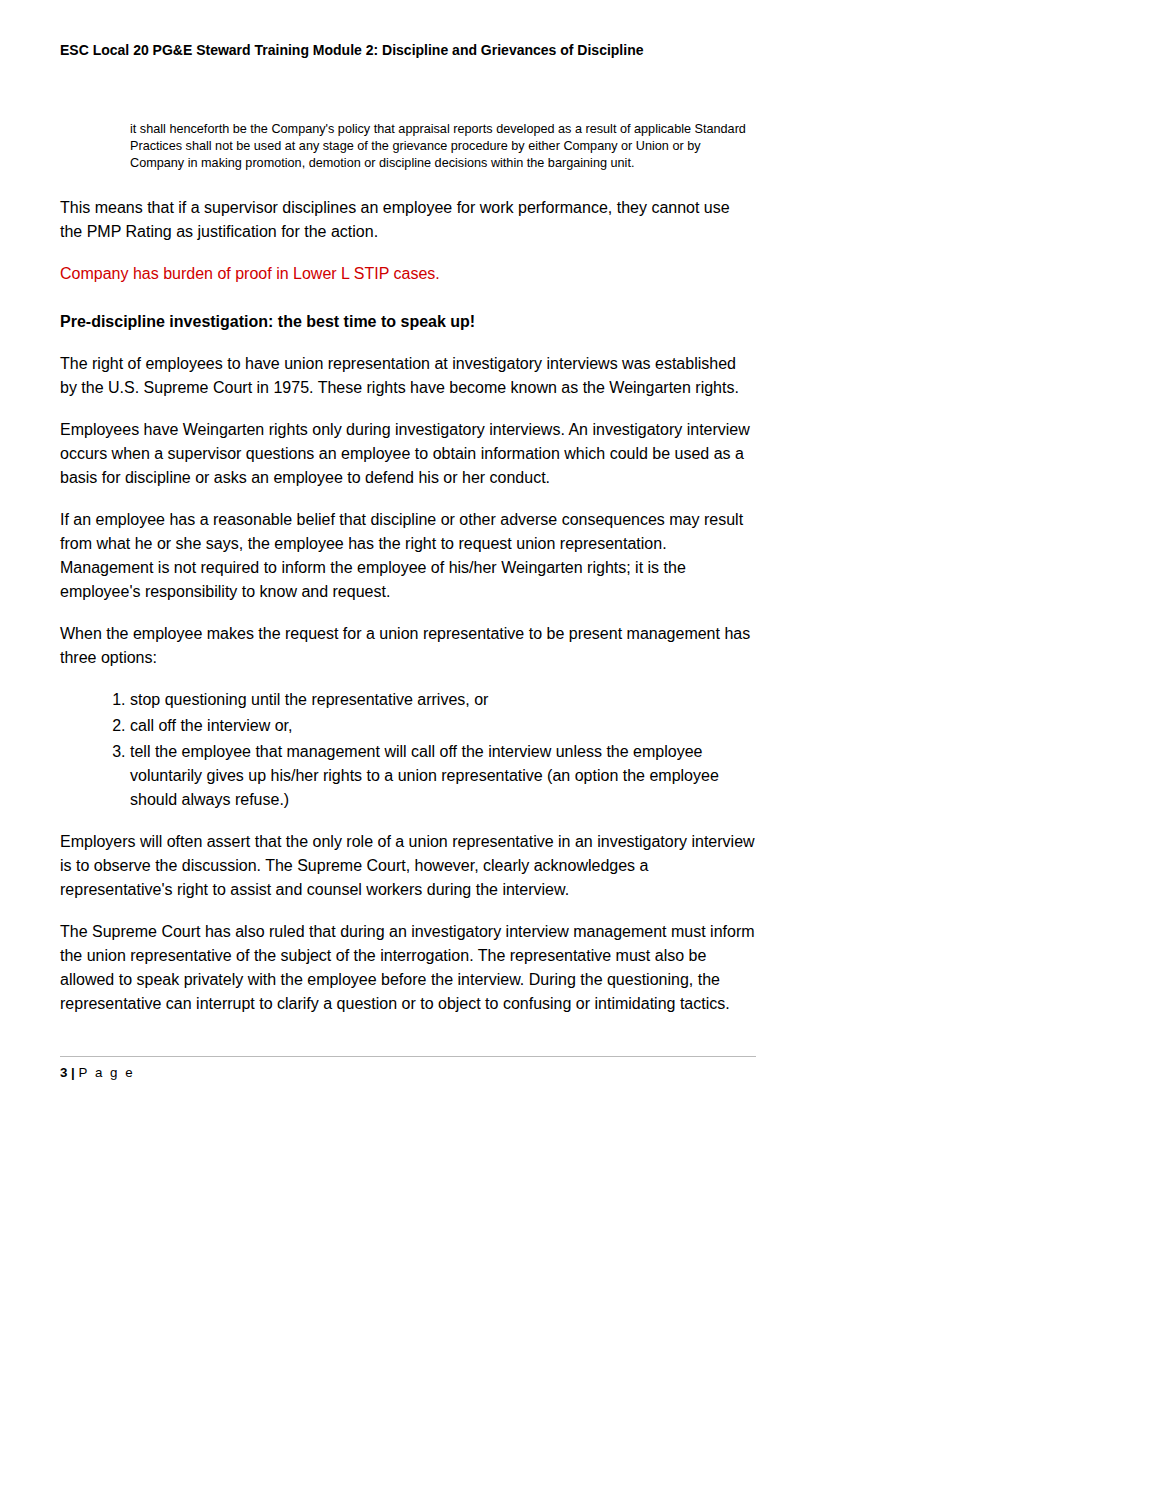ESC Local 20 PG&E Steward Training Module 2: Discipline and Grievances of Discipline
it shall henceforth be the Company's policy that appraisal reports developed as a result of applicable Standard Practices shall not be used at any stage of the grievance procedure by either Company or Union or by Company in making promotion, demotion or discipline decisions within the bargaining unit.
This means that if a supervisor disciplines an employee for work performance, they cannot use the PMP Rating as justification for the action.
Company has burden of proof in Lower L STIP cases.
Pre-discipline investigation: the best time to speak up!
The right of employees to have union representation at investigatory interviews was established by the U.S. Supreme Court in 1975. These rights have become known as the Weingarten rights.
Employees have Weingarten rights only during investigatory interviews. An investigatory interview occurs when a supervisor questions an employee to obtain information which could be used as a basis for discipline or asks an employee to defend his or her conduct.
If an employee has a reasonable belief that discipline or other adverse consequences may result from what he or she says, the employee has the right to request union representation. Management is not required to inform the employee of his/her Weingarten rights; it is the employee's responsibility to know and request.
When the employee makes the request for a union representative to be present management has three options:
stop questioning until the representative arrives, or
call off the interview or,
tell the employee that management will call off the interview unless the employee voluntarily gives up his/her rights to a union representative (an option the employee should always refuse.)
Employers will often assert that the only role of a union representative in an investigatory interview is to observe the discussion. The Supreme Court, however, clearly acknowledges a representative's right to assist and counsel workers during the interview.
The Supreme Court has also ruled that during an investigatory interview management must inform the union representative of the subject of the interrogation. The representative must also be allowed to speak privately with the employee before the interview. During the questioning, the representative can interrupt to clarify a question or to object to confusing or intimidating tactics.
3 | P a g e